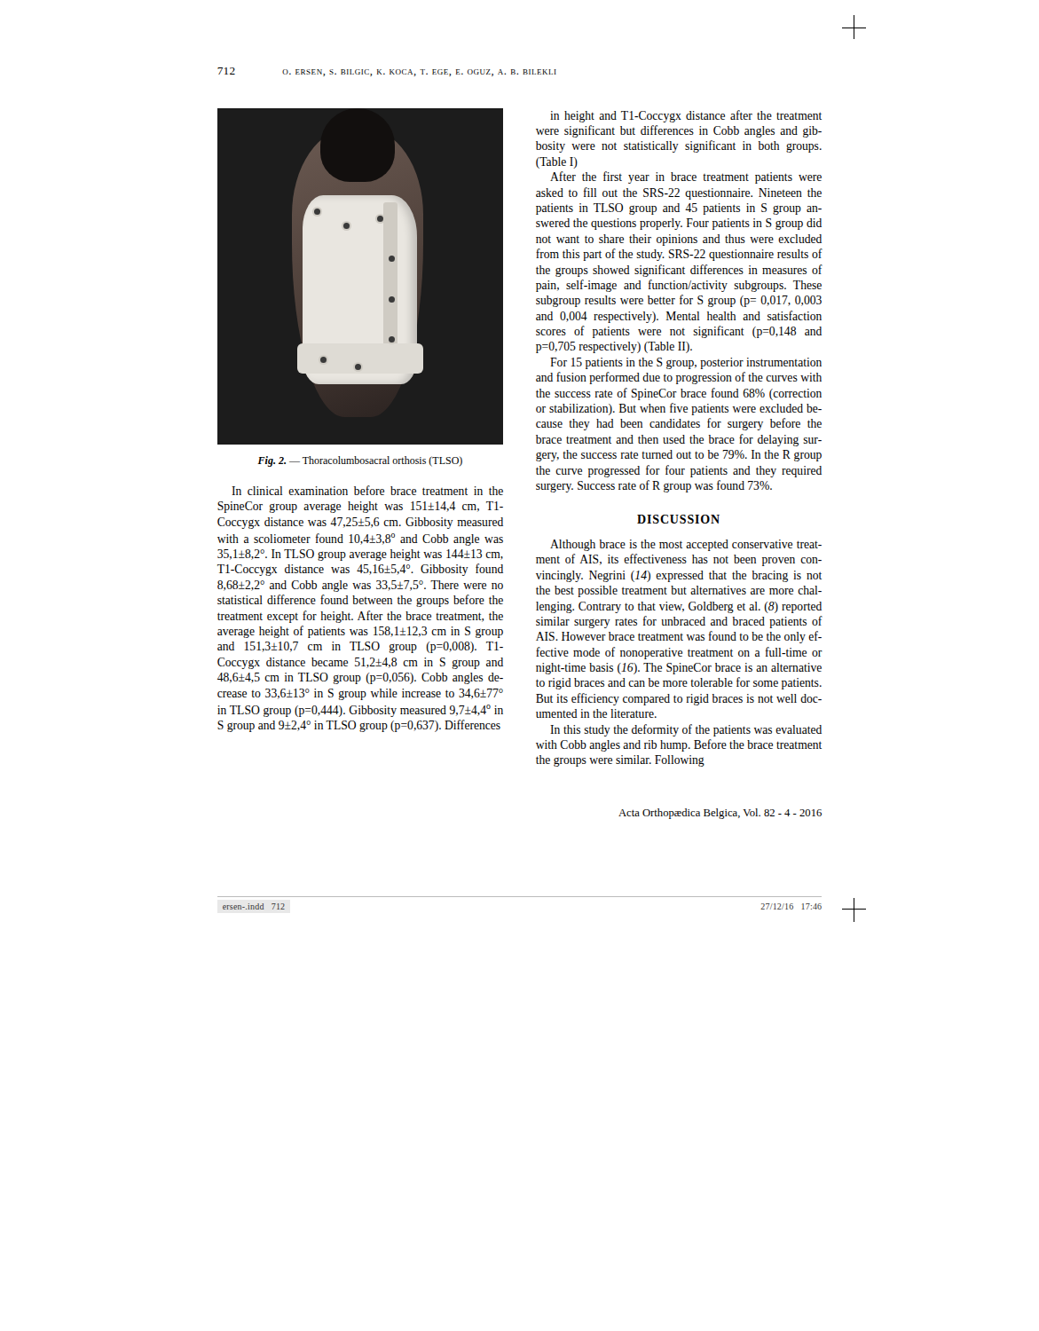712 o. ersen, s. bilgic, k. koca, t. ege, e. oguz, a. b. bilekli
Fig. 2. — Thoracolumbosacral orthosis (TLSO)
In clinical examination before brace treatment in the SpineCor group average height was 151±14,4 cm, T1-Coccygx distance was 47,25±5,6 cm. Gibbosity measured with a scoliometer found 10,4±3,8o and Cobb angle was 35,1±8,2°. In TLSO group average height was 144±13 cm, T1-Coccygx distance was 45,16±5,4°. Gibbosity found 8,68±2,2° and Cobb angle was 33,5±7,5°. There were no statistical difference found between the groups before the treatment except for height. After the brace treatment, the average height of patients was 158,1±12,3 cm in S group and 151,3±10,7 cm in TLSO group (p=0,008). T1-Coccygx distance became 51,2±4,8 cm in S group and 48,6±4,5 cm in TLSO group (p=0,056). Cobb angles decrease to 33,6±13° in S group while increase to 34,6±77° in TLSO group (p=0,444). Gibbosity measured 9,7±4,4o in S group and 9±2,4° in TLSO group (p=0,637). Differences
in height and T1-Coccygx distance after the treatment were significant but differences in Cobb angles and gibbosity were not statistically significant in both groups. (Table I)
After the first year in brace treatment patients were asked to fill out the SRS-22 questionnaire. Nineteen the patients in TLSO group and 45 patients in S group answered the questions properly. Four patients in S group did not want to share their opinions and thus were excluded from this part of the study. SRS-22 questionnaire results of the groups showed significant differences in measures of pain, self-image and function/activity subgroups. These subgroup results were better for S group (p= 0,017, 0,003 and 0,004 respectively). Mental health and satisfaction scores of patients were not significant (p=0,148 and p=0,705 respectively) (Table II).
For 15 patients in the S group, posterior instrumentation and fusion performed due to progression of the curves with the success rate of SpineCor brace found 68% (correction or stabilization). But when five patients were excluded because they had been candidates for surgery before the brace treatment and then used the brace for delaying surgery, the success rate turned out to be 79%. In the R group the curve progressed for four patients and they required surgery. Success rate of R group was found 73%.
DISCUSSION
Although brace is the most accepted conservative treatment of AIS, its effectiveness has not been proven convincingly. Negrini (14) expressed that the bracing is not the best possible treatment but alternatives are more challenging. Contrary to that view, Goldberg et al. (8) reported similar surgery rates for unbraced and braced patients of AIS. However brace treatment was found to be the only effective mode of nonoperative treatment on a full-time or night-time basis (16). The SpineCor brace is an alternative to rigid braces and can be more tolerable for some patients. But its efficiency compared to rigid braces is not well documented in the literature.
In this study the deformity of the patients was evaluated with Cobb angles and rib hump. Before the brace treatment the groups were similar. Following
Acta Orthopædica Belgica, Vol. 82 - 4 - 2016
ersen-.indd 712
27/12/16 17:46